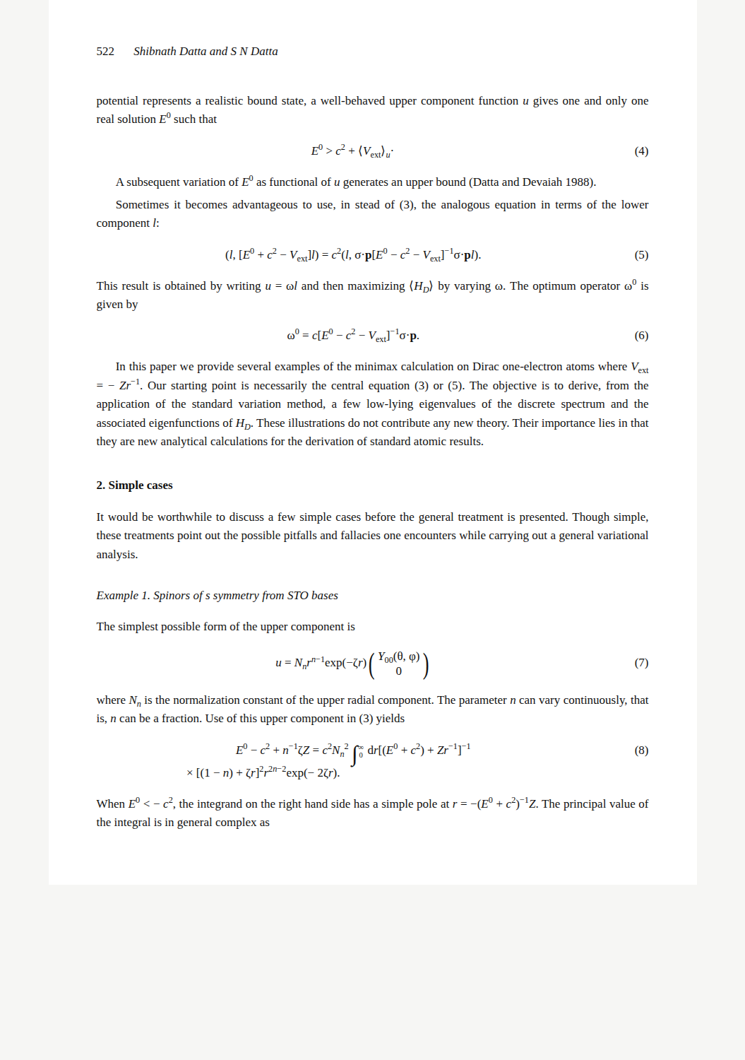522 Shibnath Datta and S N Datta
potential represents a realistic bound state, a well-behaved upper component function u gives one and only one real solution E0 such that
E0 > c2 + ⟨Vext⟩u· (4)
A subsequent variation of E0 as functional of u generates an upper bound (Datta and Devaiah 1988).
Sometimes it becomes advantageous to use, in stead of (3), the analogous equation in terms of the lower component l:
(l, [E0 + c2 − Vext]l) = c2(l, σ·p[E0 − c2 − Vext]−1σ·pl). (5)
This result is obtained by writing u = ωl and then maximizing ⟨HD⟩ by varying ω. The optimum operator ω0 is given by
ω0 = c[E0 − c2 − Vext]−1σ·p. (6)
In this paper we provide several examples of the minimax calculation on Dirac one-electron atoms where Vext = − Zr−1. Our starting point is necessarily the central equation (3) or (5). The objective is to derive, from the application of the standard variation method, a few low-lying eigenvalues of the discrete spectrum and the associated eigenfunctions of HD. These illustrations do not contribute any new theory. Their importance lies in that they are new analytical calculations for the derivation of standard atomic results.
2. Simple cases
It would be worthwhile to discuss a few simple cases before the general treatment is presented. Though simple, these treatments point out the possible pitfalls and fallacies one encounters while carrying out a general variational analysis.
Example 1. Spinors of s symmetry from STO bases
The simplest possible form of the upper component is
u = Nnrn−1exp(−ζr)(Y00(θ, φ)
0) (7)
where Nn is the normalization constant of the upper radial component. The parameter n can vary continuously, that is, n can be a fraction. Use of this upper component in (3) yields
E0 − c2 + n−1ζZ = c2Nn2 ∫∞
0 dr[(E0 + c2) + Zr−1]−1 × [(1 − n) + ζr]2r2n−2exp(− 2ζr). (8)
When E0 < − c2, the integrand on the right hand side has a simple pole at r = −(E0 + c2)−1Z. The principal value of the integral is in general complex as